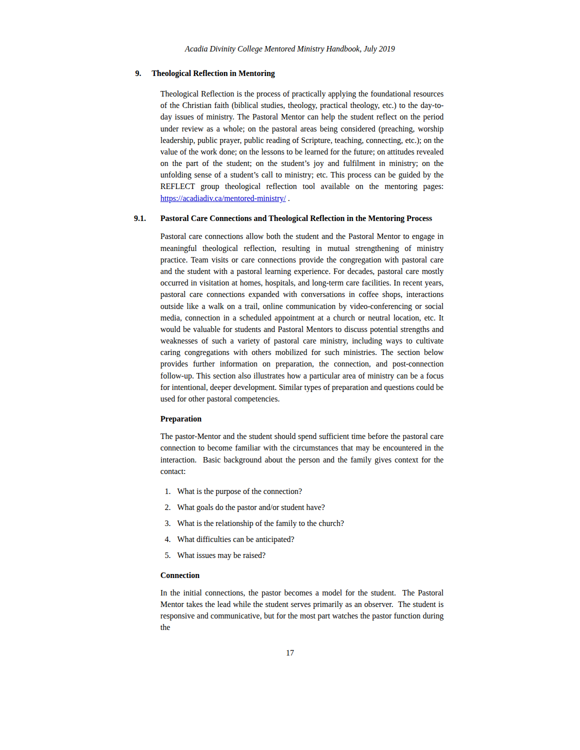Acadia Divinity College Mentored Ministry Handbook, July 2019
9. Theological Reflection in Mentoring
Theological Reflection is the process of practically applying the foundational resources of the Christian faith (biblical studies, theology, practical theology, etc.) to the day-to-day issues of ministry. The Pastoral Mentor can help the student reflect on the period under review as a whole; on the pastoral areas being considered (preaching, worship leadership, public prayer, public reading of Scripture, teaching, connecting, etc.); on the value of the work done; on the lessons to be learned for the future; on attitudes revealed on the part of the student; on the student’s joy and fulfilment in ministry; on the unfolding sense of a student’s call to ministry; etc. This process can be guided by the REFLECT group theological reflection tool available on the mentoring pages: https://acadiadiv.ca/mentored-ministry/ .
9.1. Pastoral Care Connections and Theological Reflection in the Mentoring Process
Pastoral care connections allow both the student and the Pastoral Mentor to engage in meaningful theological reflection, resulting in mutual strengthening of ministry practice. Team visits or care connections provide the congregation with pastoral care and the student with a pastoral learning experience. For decades, pastoral care mostly occurred in visitation at homes, hospitals, and long-term care facilities. In recent years, pastoral care connections expanded with conversations in coffee shops, interactions outside like a walk on a trail, online communication by video-conferencing or social media, connection in a scheduled appointment at a church or neutral location, etc. It would be valuable for students and Pastoral Mentors to discuss potential strengths and weaknesses of such a variety of pastoral care ministry, including ways to cultivate caring congregations with others mobilized for such ministries. The section below provides further information on preparation, the connection, and post-connection follow-up. This section also illustrates how a particular area of ministry can be a focus for intentional, deeper development. Similar types of preparation and questions could be used for other pastoral competencies.
Preparation
The pastor-Mentor and the student should spend sufficient time before the pastoral care connection to become familiar with the circumstances that may be encountered in the interaction. Basic background about the person and the family gives context for the contact:
What is the purpose of the connection?
What goals do the pastor and/or student have?
What is the relationship of the family to the church?
What difficulties can be anticipated?
What issues may be raised?
Connection
In the initial connections, the pastor becomes a model for the student. The Pastoral Mentor takes the lead while the student serves primarily as an observer. The student is responsive and communicative, but for the most part watches the pastor function during the
17